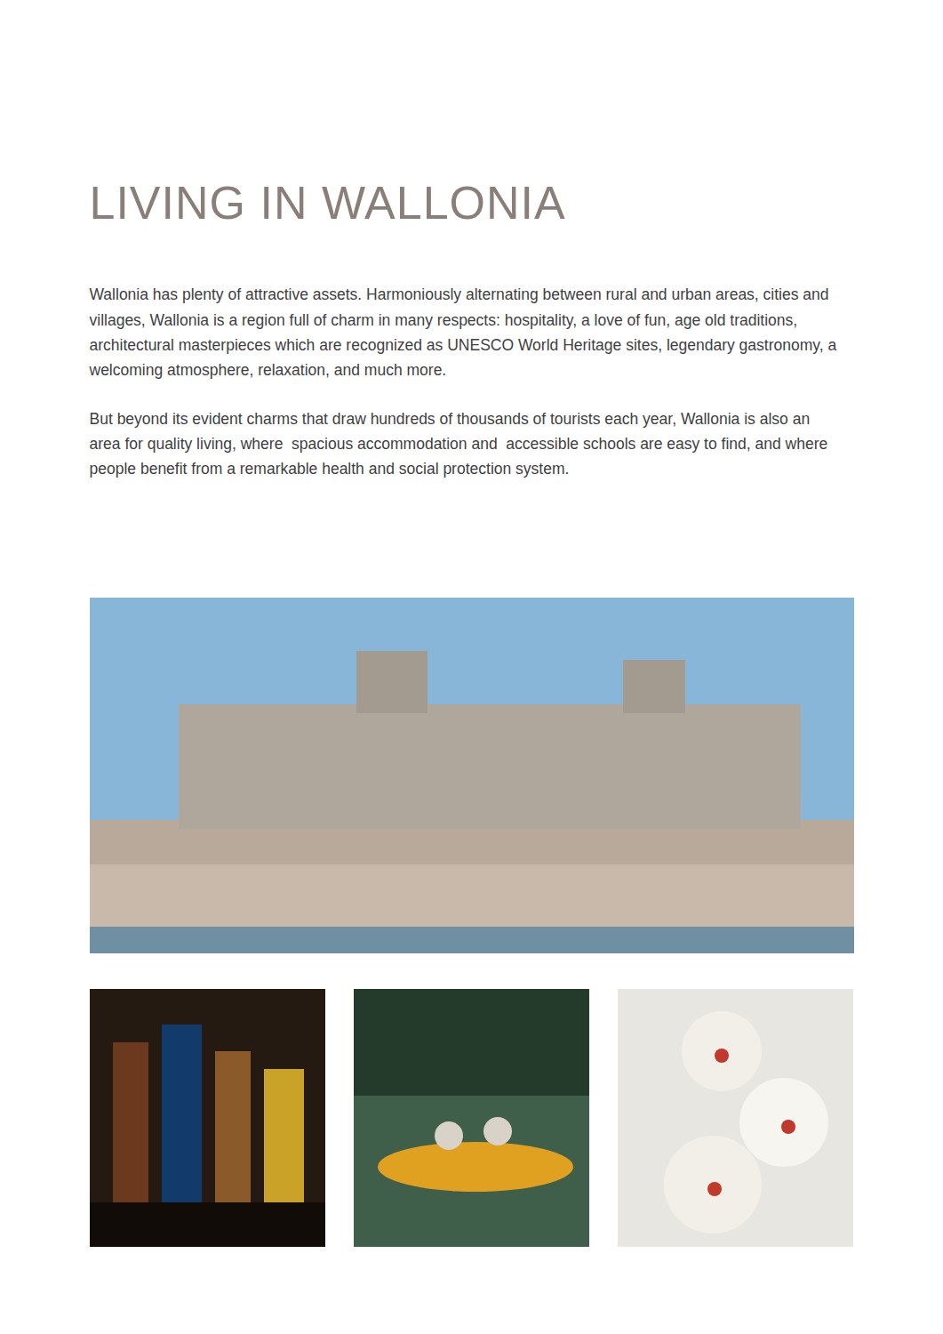LIVING IN WALLONIA
Wallonia has plenty of attractive assets. Harmoniously alternating between rural and urban areas, cities and villages, Wallonia is a region full of charm in many respects: hospitality, a love of fun, age old traditions, architectural masterpieces which are recognized as UNESCO World Heritage sites, legendary gastronomy, a welcoming atmosphere, relaxation, and much more.
But beyond its evident charms that draw hundreds of thousands of tourists each year, Wallonia is also an area for quality living, where spacious accommodation and accessible schools are easy to find, and where people benefit from a remarkable health and social protection system.